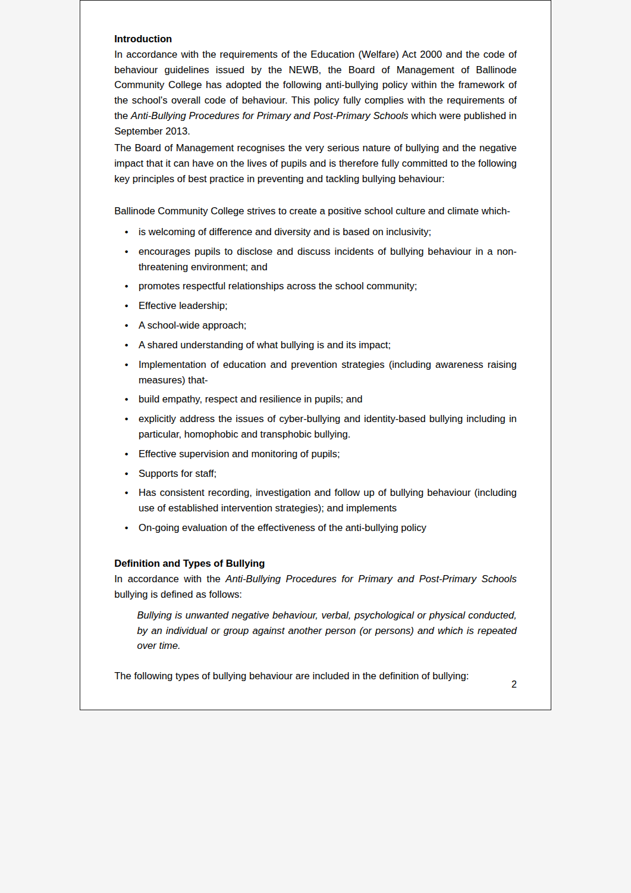Introduction
In accordance with the requirements of the Education (Welfare) Act 2000 and the code of behaviour guidelines issued by the NEWB, the Board of Management of Ballinode Community College has adopted the following anti-bullying policy within the framework of the school's overall code of behaviour. This policy fully complies with the requirements of the Anti-Bullying Procedures for Primary and Post-Primary Schools which were published in September 2013.
The Board of Management recognises the very serious nature of bullying and the negative impact that it can have on the lives of pupils and is therefore fully committed to the following key principles of best practice in preventing and tackling bullying behaviour:
Ballinode Community College strives to create a positive school culture and climate which-
is welcoming of difference and diversity and is based on inclusivity;
encourages pupils to disclose and discuss incidents of bullying behaviour in a non-threatening environment; and
promotes respectful relationships across the school community;
Effective leadership;
A school-wide approach;
A shared understanding of what bullying is and its impact;
Implementation of education and prevention strategies (including awareness raising measures) that-
build empathy, respect and resilience in pupils; and
explicitly address the issues of cyber-bullying and identity-based bullying including in particular, homophobic and transphobic bullying.
Effective supervision and monitoring of pupils;
Supports for staff;
Has consistent recording, investigation and follow up of bullying behaviour (including use of established intervention strategies); and implements
On-going evaluation of the effectiveness of the anti-bullying policy
Definition and Types of Bullying
In accordance with the Anti-Bullying Procedures for Primary and Post-Primary Schools bullying is defined as follows:
Bullying is unwanted negative behaviour, verbal, psychological or physical conducted, by an individual or group against another person (or persons) and which is repeated over time.
The following types of bullying behaviour are included in the definition of bullying:
2